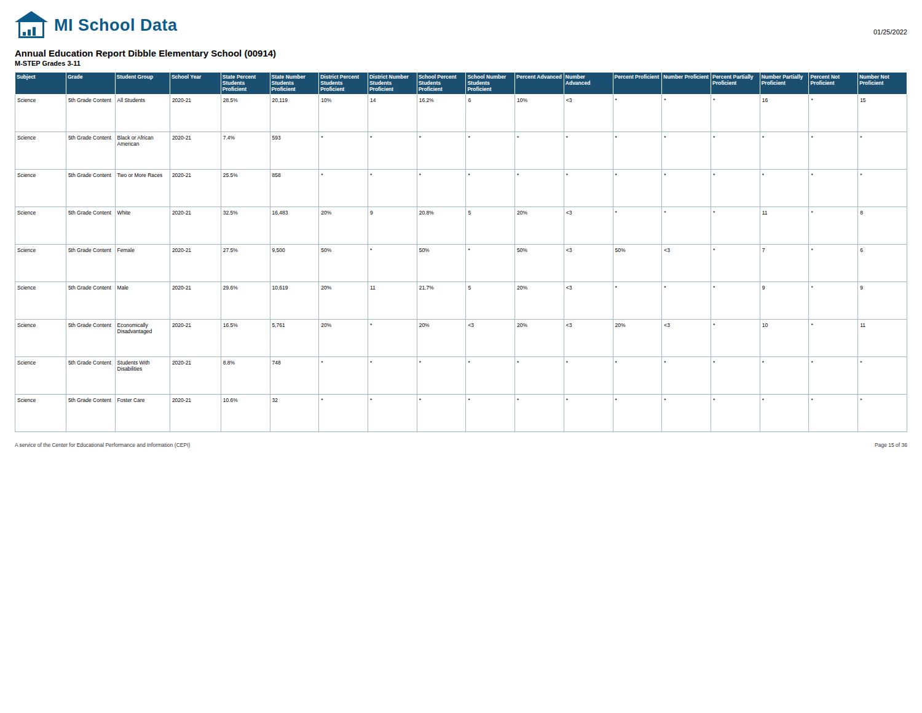MI School Data
01/25/2022
Annual Education Report Dibble Elementary School (00914)
M-STEP Grades 3-11
| Subject | Grade | Student Group | School Year | State Percent Students Proficient | State Number Students Proficient | District Percent Students Proficient | District Number Students Proficient | School Percent Students Proficient | School Number Students Proficient | Percent Advanced | Number Advanced | Percent Proficient | Number Proficient | Percent Partially Proficient | Number Partially Proficient | Percent Not Proficient | Number Not Proficient |
| --- | --- | --- | --- | --- | --- | --- | --- | --- | --- | --- | --- | --- | --- | --- | --- | --- | --- |
| Science | 5th Grade Content | All Students | 2020-21 | 28.5% | 20,119 | 10% | 14 | 16.2% | 6 | 10% | <3 | * | * | * | 16 | * | 15 |
| Science | 5th Grade Content | Black or African American | 2020-21 | 7.4% | 593 | * | * | * | * | * | * | * | * | * | * | * | * |
| Science | 5th Grade Content | Two or More Races | 2020-21 | 25.5% | 858 | * | * | * | * | * | * | * | * | * | * | * | * |
| Science | 5th Grade Content | White | 2020-21 | 32.5% | 16,483 | 20% | 9 | 20.8% | 5 | 20% | <3 | * | * | * | 11 | * | 8 |
| Science | 5th Grade Content | Female | 2020-21 | 27.5% | 9,500 | 50% | * | 50% | * | 50% | <3 | 50% | <3 | * | 7 | * | 6 |
| Science | 5th Grade Content | Male | 2020-21 | 29.6% | 10,619 | 20% | 11 | 21.7% | 5 | 20% | <3 | * | * | * | 9 | * | 9 |
| Science | 5th Grade Content | Economically Disadvantaged | 2020-21 | 16.5% | 5,761 | 20% | * | 20% | <3 | 20% | <3 | 20% | <3 | * | 10 | * | 11 |
| Science | 5th Grade Content | Students With Disabilities | 2020-21 | 8.8% | 748 | * | * | * | * | * | * | * | * | * | * | * | * |
| Science | 5th Grade Content | Foster Care | 2020-21 | 10.6% | 32 | * | * | * | * | * | * | * | * | * | * | * | * |
A service of the Center for Educational Performance and Information (CEPI)
Page 15 of 36